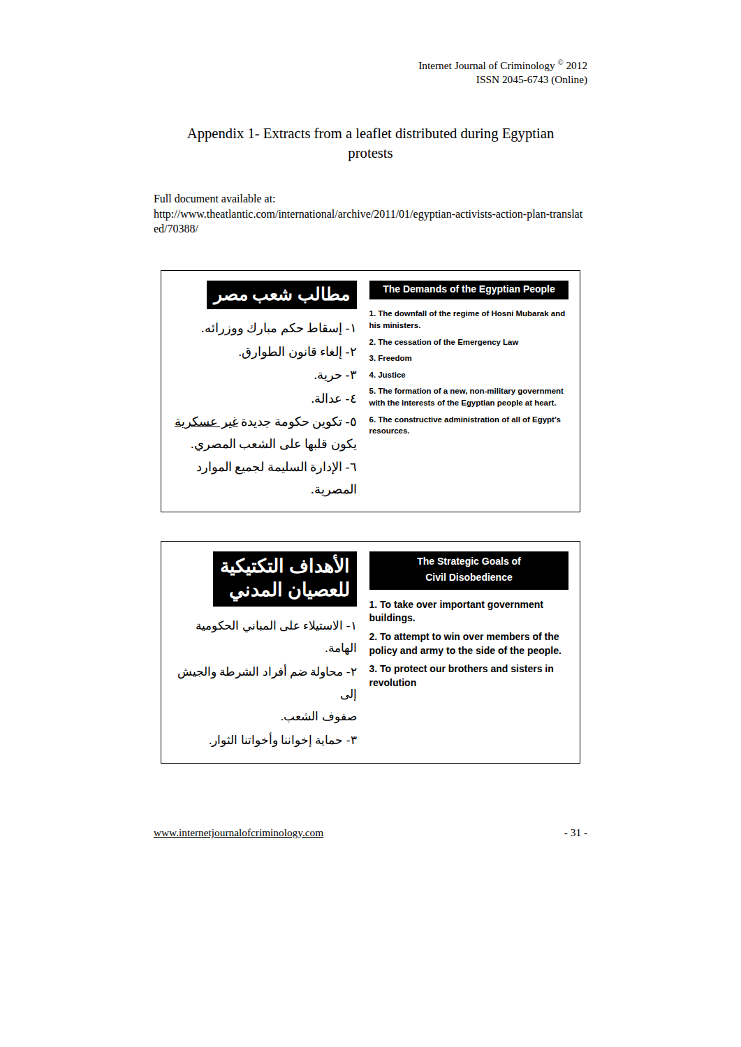Internet Journal of Criminology © 2012
ISSN 2045-6743 (Online)
Appendix 1- Extracts from a leaflet distributed during Egyptian protests
Full document available at:
http://www.theatlantic.com/international/archive/2011/01/egyptian-activists-action-plan-translated/70388/
مطالب شعب مصر
١- إسقاط حكم مبارك ووزرائه.
٢- إلغاء قانون الطوارق.
٣- حرية.
٤- عدالة.
٥- تكوين حكومة جديدة غير عسكرية
يكون قلبها على الشعب المصري.
٦- الإدارة السليمة لجميع الموارد المصرية.
The Demands of the Egyptian People
1. The downfall of the regime of Hosni Mubarak and his ministers.
2. The cessation of the Emergency Law
3. Freedom
4. Justice
5. The formation of a new, non-military government with the interests of the Egyptian people at heart.
6. The constructive administration of all of Egypt's resources.
الأهداف التكتيكية
للعصيان المدني
١- الاستيلاء على المباني الحكومية الهامة.
٢- محاولة ضم أفراد الشرطة والجيش إلى
صفوف الشعب.
٣- حماية إخواننا وأخواتنا الثوار.
The Strategic Goals of Civil Disobedience
1. To take over important government buildings.
2. To attempt to win over members of the policy and army to the side of the people.
3. To protect our brothers and sisters in revolution
www.internetjournalofcriminology.com - 31 -